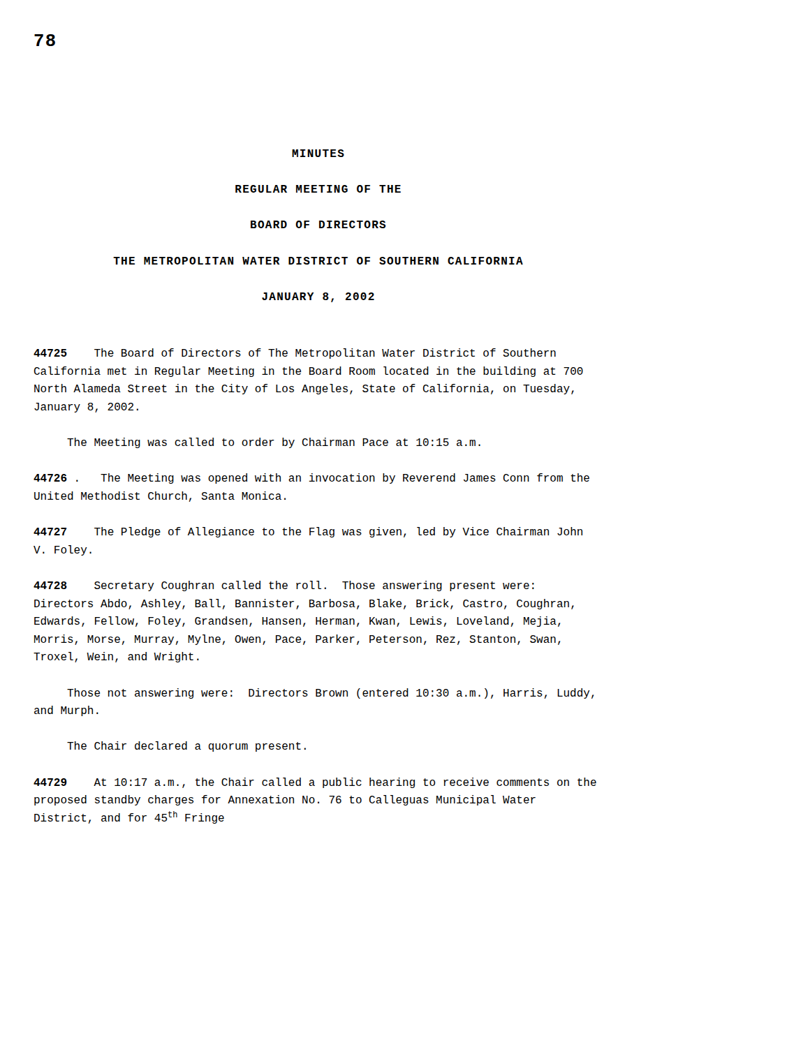78
MINUTES
REGULAR MEETING OF THE
BOARD OF DIRECTORS
THE METROPOLITAN WATER DISTRICT OF SOUTHERN CALIFORNIA
JANUARY 8, 2002
44725 The Board of Directors of The Metropolitan Water District of Southern California met in Regular Meeting in the Board Room located in the building at 700 North Alameda Street in the City of Los Angeles, State of California, on Tuesday, January 8, 2002.
The Meeting was called to order by Chairman Pace at 10:15 a.m.
44726 . The Meeting was opened with an invocation by Reverend James Conn from the United Methodist Church, Santa Monica.
44727 The Pledge of Allegiance to the Flag was given, led by Vice Chairman John V. Foley.
44728 Secretary Coughran called the roll. Those answering present were: Directors Abdo, Ashley, Ball, Bannister, Barbosa, Blake, Brick, Castro, Coughran, Edwards, Fellow, Foley, Grandsen, Hansen, Herman, Kwan, Lewis, Loveland, Mejia, Morris, Morse, Murray, Mylne, Owen, Pace, Parker, Peterson, Rez, Stanton, Swan, Troxel, Wein, and Wright.
Those not answering were: Directors Brown (entered 10:30 a.m.), Harris, Luddy, and Murph.
The Chair declared a quorum present.
44729 At 10:17 a.m., the Chair called a public hearing to receive comments on the proposed standby charges for Annexation No. 76 to Calleguas Municipal Water District, and for 45th Fringe